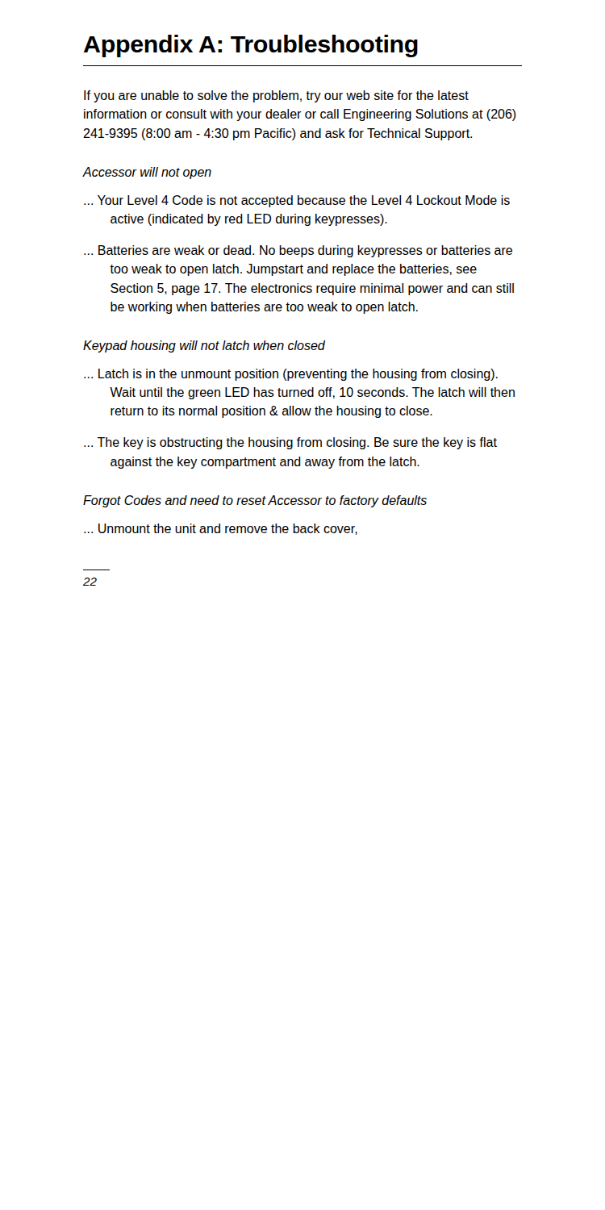Appendix A: Troubleshooting
If you are unable to solve the problem, try our web site for the latest information or consult with your dealer or call Engineering Solutions at (206) 241-9395 (8:00 am - 4:30 pm Pacific) and ask for Technical Support.
Accessor will not open
Your Level 4 Code is not accepted because the Level 4 Lockout Mode is active (indicated by red LED during keypresses).
Batteries are weak or dead. No beeps during keypresses or batteries are too weak to open latch. Jumpstart and replace the batteries, see Section 5, page 17. The electronics require minimal power and can still be working when batteries are too weak to open latch.
Keypad housing will not latch when closed
Latch is in the unmount position (preventing the housing from closing). Wait until the green LED has turned off, 10 seconds. The latch will then return to its normal position & allow the housing to close.
The key is obstructing the housing from closing. Be sure the key is flat against the key compartment and away from the latch.
Forgot Codes and need to reset Accessor to factory defaults
Unmount the unit and remove the back cover,
22